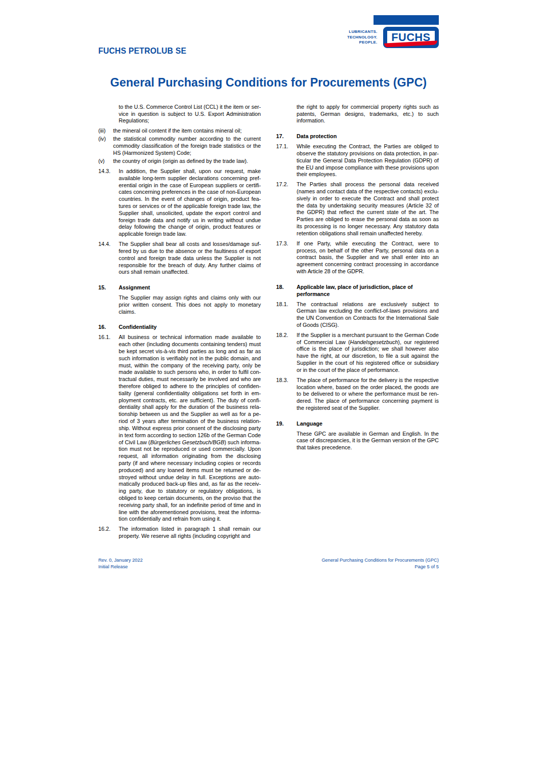Lubricants.
Technology.
People.
FUCHS
FUCHS PETROLUB SE
General Purchasing Conditions for Procurements (GPC)
to the U.S. Commerce Control List (CCL) it the item or service in question is subject to U.S. Export Administration Regulations;
(iii) the mineral oil content if the item contains mineral oil;
(iv) the statistical commodity number according to the current commodity classification of the foreign trade statistics or the HS (Harmonized System) Code;
(v) the country of origin (origin as defined by the trade law).
14.3.
In addition, the Supplier shall, upon our request, make available long-term supplier declarations concerning preferential origin in the case of European suppliers or certificates concerning preferences in the case of non-European countries. In the event of changes of origin, product features or services or of the applicable foreign trade law, the Supplier shall, unsolicited, update the export control and foreign trade data and notify us in writing without undue delay following the change of origin, product features or applicable foreign trade law.
14.4.
The Supplier shall bear all costs and losses/damage suffered by us due to the absence or the faultiness of export control and foreign trade data unless the Supplier is not responsible for the breach of duty. Any further claims of ours shall remain unaffected.
15. Assignment
The Supplier may assign rights and claims only with our prior written consent. This does not apply to monetary claims.
16. Confidentiality
16.1.
All business or technical information made available to each other (including documents containing tenders) must be kept secret vis-à-vis third parties as long and as far as such information is verifiably not in the public domain, and must, within the company of the receiving party, only be made available to such persons who, in order to fulfil contractual duties, must necessarily be involved and who are therefore obliged to adhere to the principles of confidentiality (general confidentiality obligations set forth in employment contracts, etc. are sufficient). The duty of confidentiality shall apply for the duration of the business relationship between us and the Supplier as well as for a period of 3 years after termination of the business relationship. Without express prior consent of the disclosing party in text form according to section 126b of the German Code of Civil Law (Bürgerliches Gesetzbuch/BGB) such information must not be reproduced or used commercially. Upon request, all information originating from the disclosing party (if and where necessary including copies or records produced) and any loaned items must be returned or destroyed without undue delay in full. Exceptions are automatically produced back-up files and, as far as the receiving party, due to statutory or regulatory obligations, is obliged to keep certain documents, on the proviso that the receiving party shall, for an indefinite period of time and in line with the aforementioned provisions, treat the information confidentially and refrain from using it.
16.2.
The information listed in paragraph 1 shall remain our property. We reserve all rights (including copyright and
the right to apply for commercial property rights such as patents, German designs, trademarks, etc.) to such information.
17. Data protection
17.1.
While executing the Contract, the Parties are obliged to observe the statutory provisions on data protection, in particular the General Data Protection Regulation (GDPR) of the EU and impose compliance with these provisions upon their employees.
17.2.
The Parties shall process the personal data received (names and contact data of the respective contacts) exclusively in order to execute the Contract and shall protect the data by undertaking security measures (Article 32 of the GDPR) that reflect the current state of the art. The Parties are obliged to erase the personal data as soon as its processing is no longer necessary. Any statutory data retention obligations shall remain unaffected hereby.
17.3.
If one Party, while executing the Contract, were to process, on behalf of the other Party, personal data on a contract basis, the Supplier and we shall enter into an agreement concerning contract processing in accordance with Article 28 of the GDPR.
18. Applicable law, place of jurisdiction, place of performance
18.1.
The contractual relations are exclusively subject to German law excluding the conflict-of-laws provisions and the UN Convention on Contracts for the International Sale of Goods (CISG).
18.2.
If the Supplier is a merchant pursuant to the German Code of Commercial Law (Handelsgesetzbuch), our registered office is the place of jurisdiction; we shall however also have the right, at our discretion, to file a suit against the Supplier in the court of his registered office or subsidiary or in the court of the place of performance.
18.3.
The place of performance for the delivery is the respective location where, based on the order placed, the goods are to be delivered to or where the performance must be rendered. The place of performance concerning payment is the registered seat of the Supplier.
19. Language
These GPC are available in German and English. In the case of discrepancies, it is the German version of the GPC that takes precedence.
Rev. 0, January 2022
Initial Release
General Purchasing Conditions for Procurements (GPC)
Page 5 of 5